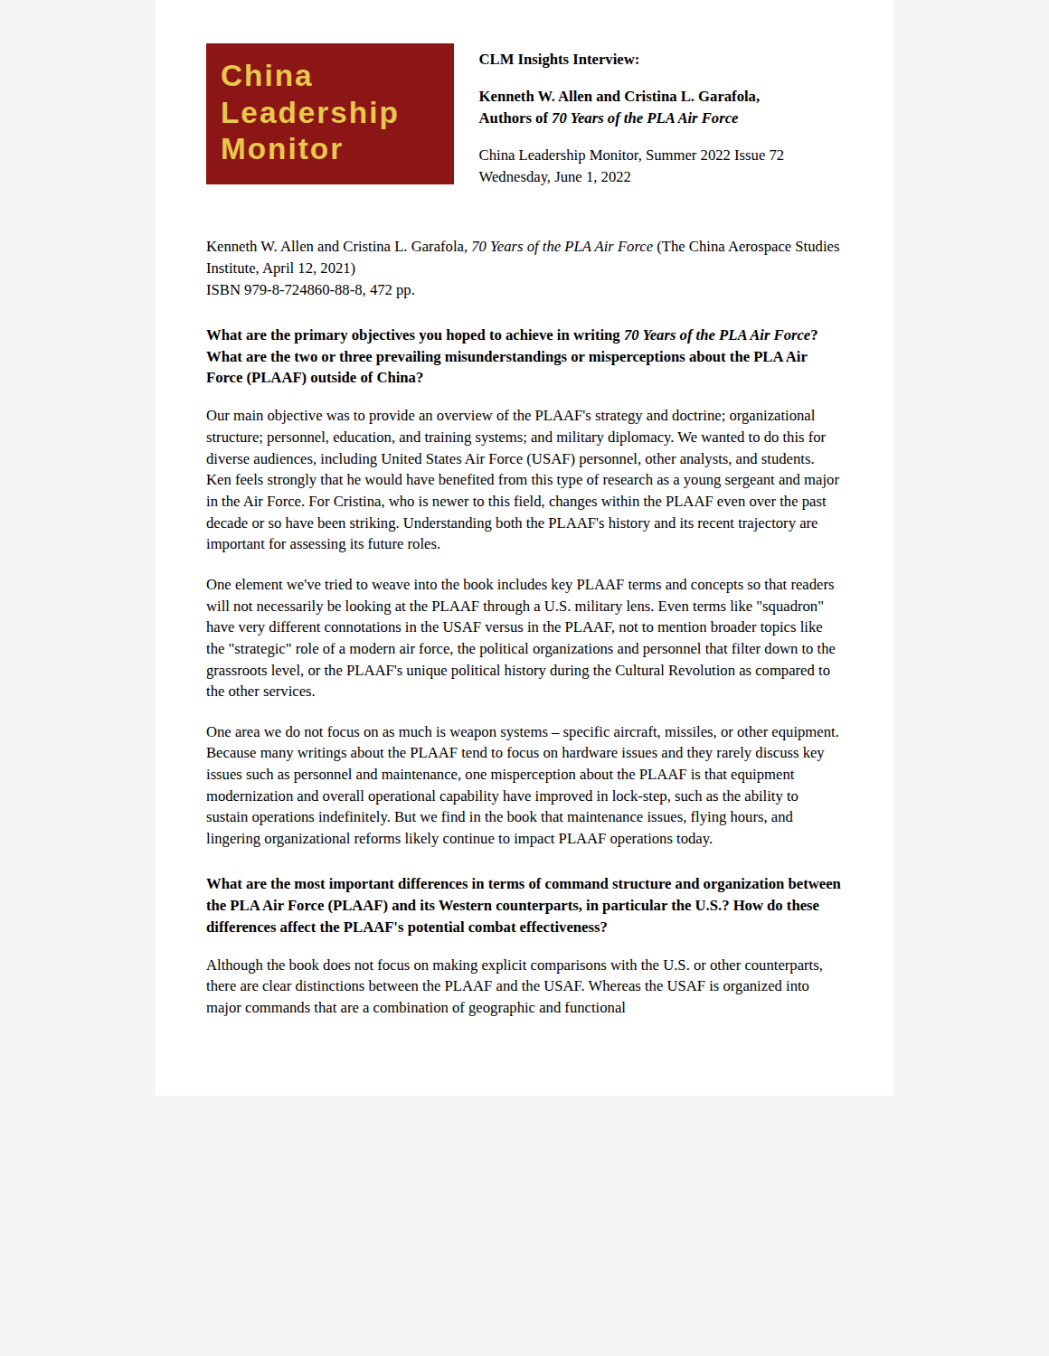China Leadership Monitor
CLM Insights Interview:
Kenneth W. Allen and Cristina L. Garafola,
Authors of 70 Years of the PLA Air Force
China Leadership Monitor, Summer 2022 Issue 72
Wednesday, June 1, 2022
Kenneth W. Allen and Cristina L. Garafola, 70 Years of the PLA Air Force (The China Aerospace Studies Institute, April 12, 2021)
ISBN 979-8-724860-88-8, 472 pp.
What are the primary objectives you hoped to achieve in writing 70 Years of the PLA Air Force? What are the two or three prevailing misunderstandings or misperceptions about the PLA Air Force (PLAAF) outside of China?
Our main objective was to provide an overview of the PLAAF's strategy and doctrine; organizational structure; personnel, education, and training systems; and military diplomacy. We wanted to do this for diverse audiences, including United States Air Force (USAF) personnel, other analysts, and students. Ken feels strongly that he would have benefited from this type of research as a young sergeant and major in the Air Force. For Cristina, who is newer to this field, changes within the PLAAF even over the past decade or so have been striking. Understanding both the PLAAF's history and its recent trajectory are important for assessing its future roles.
One element we've tried to weave into the book includes key PLAAF terms and concepts so that readers will not necessarily be looking at the PLAAF through a U.S. military lens. Even terms like "squadron" have very different connotations in the USAF versus in the PLAAF, not to mention broader topics like the "strategic" role of a modern air force, the political organizations and personnel that filter down to the grassroots level, or the PLAAF's unique political history during the Cultural Revolution as compared to the other services.
One area we do not focus on as much is weapon systems – specific aircraft, missiles, or other equipment. Because many writings about the PLAAF tend to focus on hardware issues and they rarely discuss key issues such as personnel and maintenance, one misperception about the PLAAF is that equipment modernization and overall operational capability have improved in lock-step, such as the ability to sustain operations indefinitely. But we find in the book that maintenance issues, flying hours, and lingering organizational reforms likely continue to impact PLAAF operations today.
What are the most important differences in terms of command structure and organization between the PLA Air Force (PLAAF) and its Western counterparts, in particular the U.S.? How do these differences affect the PLAAF's potential combat effectiveness?
Although the book does not focus on making explicit comparisons with the U.S. or other counterparts, there are clear distinctions between the PLAAF and the USAF. Whereas the USAF is organized into major commands that are a combination of geographic and functional